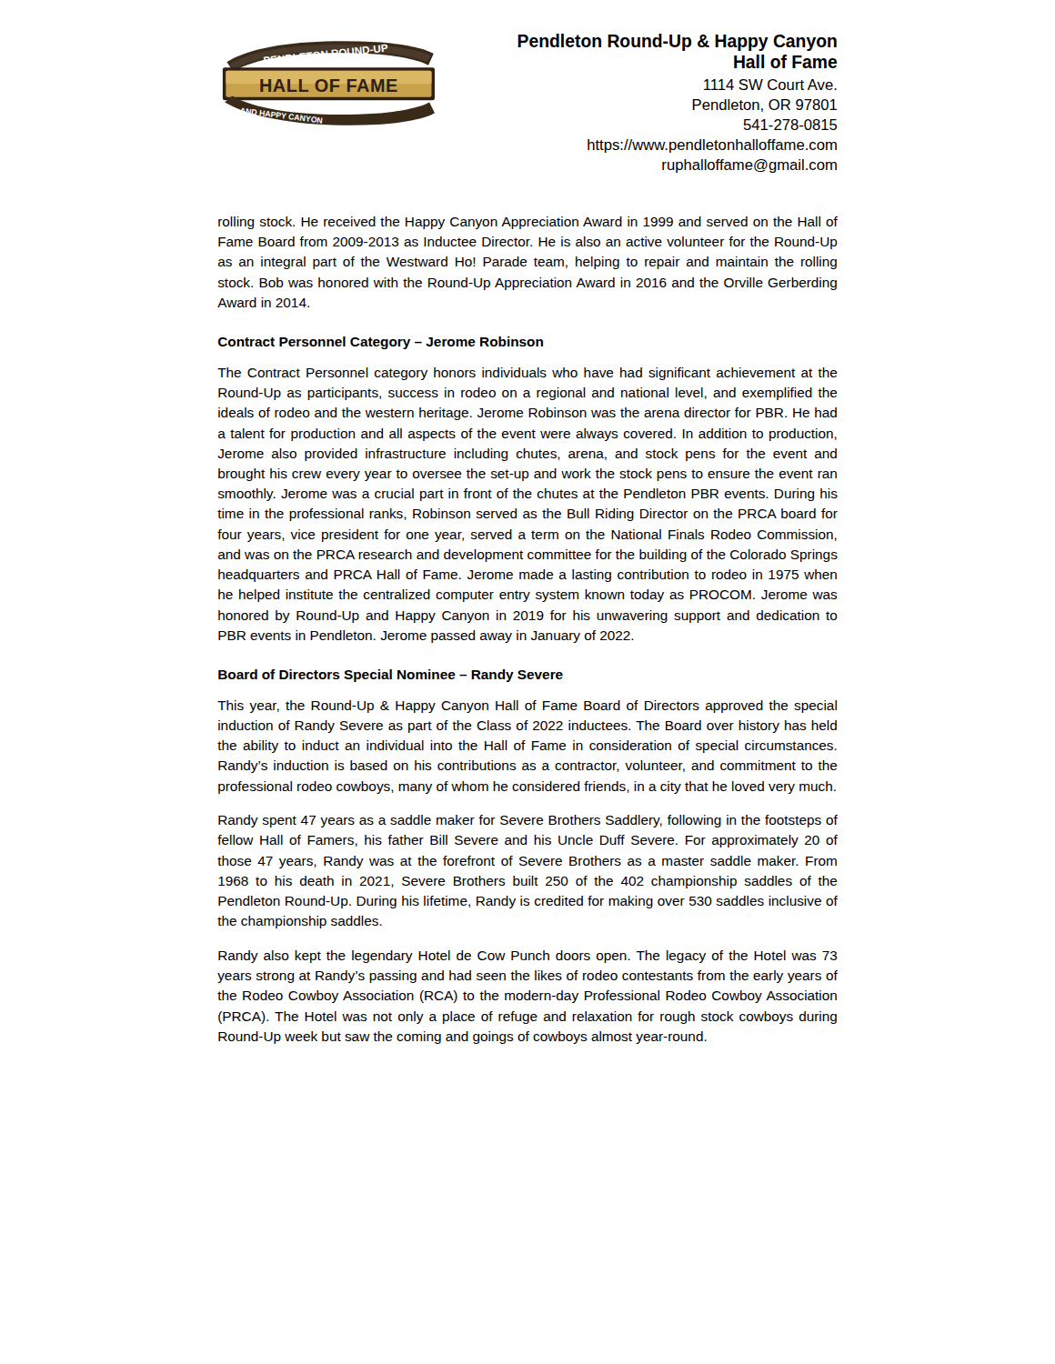Pendleton Round-Up Hall of Fame and Happy Canyon PENDLETON ROUND-UP HALL OF FAME AND HAPPY CANYON
Pendleton Round-Up & Happy Canyon
Hall of Fame
1114 SW Court Ave.
Pendleton, OR 97801
541-278-0815
https://www.pendletonhalloffame.com
ruphalloffame@gmail.com
rolling stock. He received the Happy Canyon Appreciation Award in 1999 and served on the Hall of Fame Board from 2009-2013 as Inductee Director. He is also an active volunteer for the Round-Up as an integral part of the Westward Ho! Parade team, helping to repair and maintain the rolling stock. Bob was honored with the Round-Up Appreciation Award in 2016 and the Orville Gerberding Award in 2014.
Contract Personnel Category – Jerome Robinson
The Contract Personnel category honors individuals who have had significant achievement at the Round-Up as participants, success in rodeo on a regional and national level, and exemplified the ideals of rodeo and the western heritage. Jerome Robinson was the arena director for PBR. He had a talent for production and all aspects of the event were always covered. In addition to production, Jerome also provided infrastructure including chutes, arena, and stock pens for the event and brought his crew every year to oversee the set-up and work the stock pens to ensure the event ran smoothly. Jerome was a crucial part in front of the chutes at the Pendleton PBR events. During his time in the professional ranks, Robinson served as the Bull Riding Director on the PRCA board for four years, vice president for one year, served a term on the National Finals Rodeo Commission, and was on the PRCA research and development committee for the building of the Colorado Springs headquarters and PRCA Hall of Fame. Jerome made a lasting contribution to rodeo in 1975 when he helped institute the centralized computer entry system known today as PROCOM. Jerome was honored by Round-Up and Happy Canyon in 2019 for his unwavering support and dedication to PBR events in Pendleton. Jerome passed away in January of 2022.
Board of Directors Special Nominee – Randy Severe
This year, the Round-Up & Happy Canyon Hall of Fame Board of Directors approved the special induction of Randy Severe as part of the Class of 2022 inductees. The Board over history has held the ability to induct an individual into the Hall of Fame in consideration of special circumstances. Randy’s induction is based on his contributions as a contractor, volunteer, and commitment to the professional rodeo cowboys, many of whom he considered friends, in a city that he loved very much.
Randy spent 47 years as a saddle maker for Severe Brothers Saddlery, following in the footsteps of fellow Hall of Famers, his father Bill Severe and his Uncle Duff Severe. For approximately 20 of those 47 years, Randy was at the forefront of Severe Brothers as a master saddle maker. From 1968 to his death in 2021, Severe Brothers built 250 of the 402 championship saddles of the Pendleton Round-Up. During his lifetime, Randy is credited for making over 530 saddles inclusive of the championship saddles.
Randy also kept the legendary Hotel de Cow Punch doors open. The legacy of the Hotel was 73 years strong at Randy’s passing and had seen the likes of rodeo contestants from the early years of the Rodeo Cowboy Association (RCA) to the modern-day Professional Rodeo Cowboy Association (PRCA). The Hotel was not only a place of refuge and relaxation for rough stock cowboys during Round-Up week but saw the coming and goings of cowboys almost year-round.